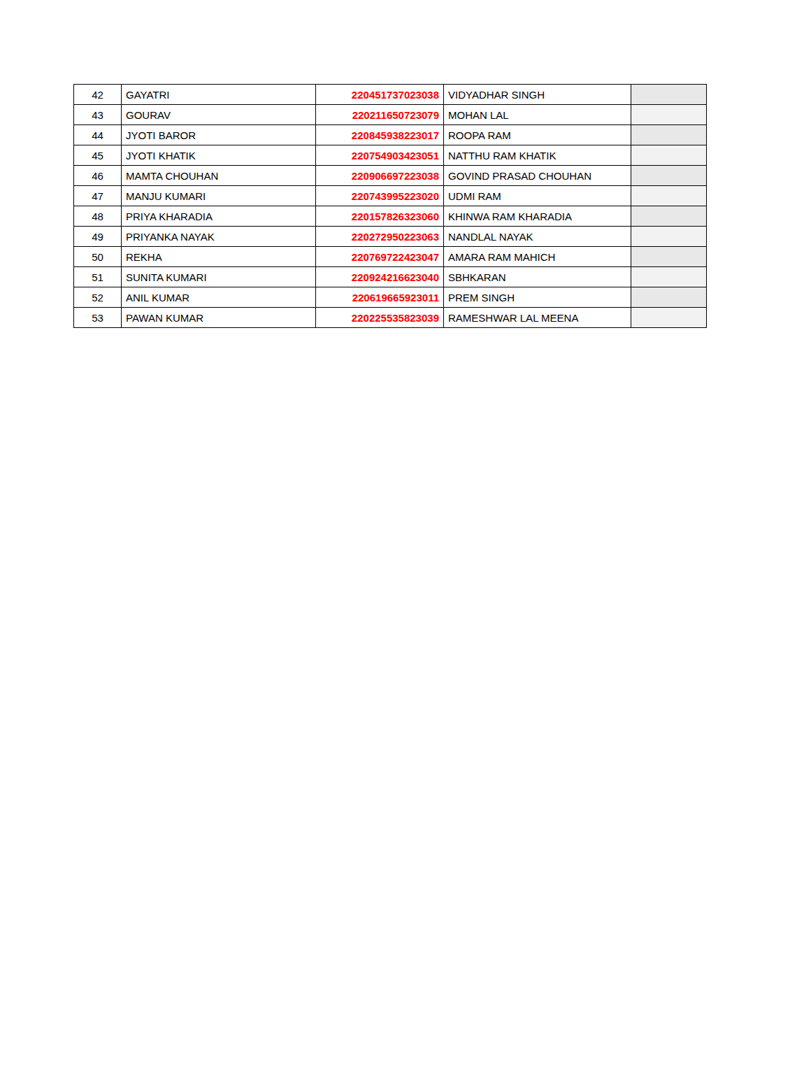| 42 | GAYATRI | 220451737023038 | VIDYADHAR SINGH | |
| 43 | GOURAV | 220211650723079 | MOHAN LAL | |
| 44 | JYOTI BAROR | 220845938223017 | ROOPA RAM | |
| 45 | JYOTI KHATIK | 220754903423051 | NATTHU RAM KHATIK | |
| 46 | MAMTA CHOUHAN | 220906697223038 | GOVIND PRASAD CHOUHAN | |
| 47 | MANJU KUMARI | 220743995223020 | UDMI RAM | |
| 48 | PRIYA KHARADIA | 220157826323060 | KHINWA RAM KHARADIA | |
| 49 | PRIYANKA NAYAK | 220272950223063 | NANDLAL NAYAK | |
| 50 | REKHA | 220769722423047 | AMARA RAM MAHICH | |
| 51 | SUNITA KUMARI | 220924216623040 | SBHKARAN | |
| 52 | ANIL KUMAR | 220619665923011 | PREM SINGH | |
| 53 | PAWAN KUMAR | 220225535823039 | RAMESHWAR LAL MEENA | |